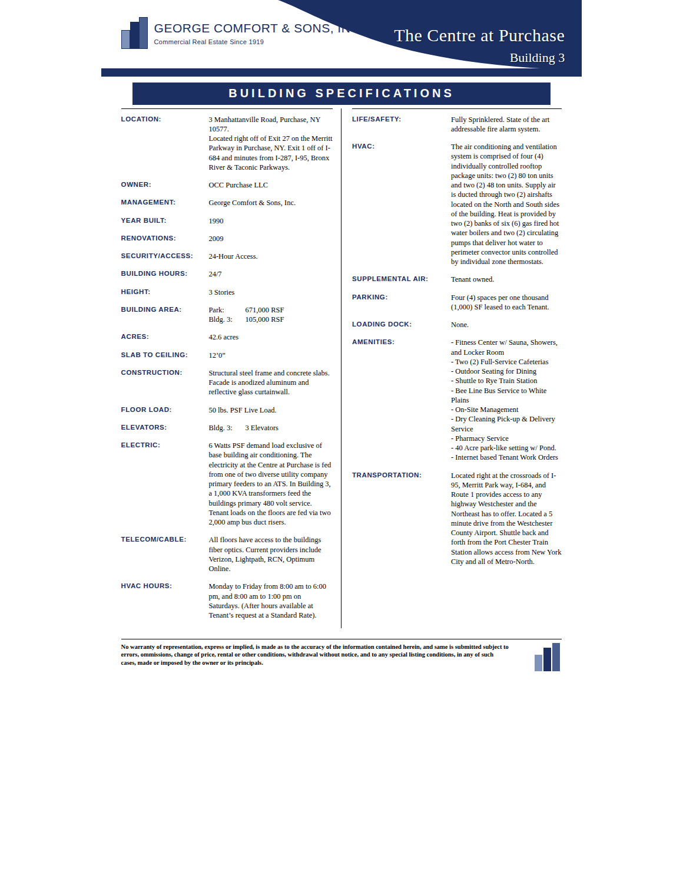GEORGE COMFORT & SONS, INC
Commercial Real Estate Since 1919
The Centre at Purchase
Building 3
Building Specifications
| Location: | 3 Manhattanville Road, Purchase, NY 10577. Located right off of Exit 27 on the Merritt Parkway in Purchase, NY. Exit 1 off of I-684 and minutes from I-287, I-95, Bronx River & Taconic Parkways. |
| Owner: | OCC Purchase LLC |
| Management: | George Comfort & Sons, Inc. |
| Year Built: | 1990 |
| Renovations: | 2009 |
| Security/Access: | 24-Hour Access. |
| Building Hours: | 24/7 |
| Height: | 3 Stories |
| Building Area: | Park: 671,000 RSF Bldg. 3: 105,000 RSF |
| Acres: | 42.6 acres |
| Slab to Ceiling: | 12’0” |
| Construction: | Structural steel frame and concrete slabs. Facade is anodized aluminum and reflective glass curtainwall. |
| Floor Load: | 50 lbs. PSF Live Load. |
| Elevators: | Bldg. 3: 3 Elevators |
| Electric: | 6 Watts PSF demand load exclusive of base building air conditioning. The electricity at the Centre at Purchase is fed from one of two diverse utility company primary feeders to an ATS. In Building 3, a 1,000 KVA transformers feed the buildings primary 480 volt service. Tenant loads on the floors are fed via two 2,000 amp bus duct risers. |
| Telecom/Cable: | All floors have access to the buildings fiber optics. Current providers include Verizon, Lightpath, RCN, Optimum Online. |
| HVAC Hours: | Monday to Friday from 8:00 am to 6:00 pm, and 8:00 am to 1:00 pm on Saturdays. (After hours available at Tenant’s request at a Standard Rate). |
| Life/Safety: | Fully Sprinklered. State of the art addressable fire alarm system. |
| HVAC: | The air conditioning and ventilation system is comprised of four (4) individually controlled rooftop package units: two (2) 80 ton units and two (2) 48 ton units. Supply air is ducted through two (2) airshafts located on the North and South sides of the building. Heat is provided by two (2) banks of six (6) gas fired hot water boilers and two (2) circulating pumps that deliver hot water to perimeter convector units controlled by individual zone thermostats. |
| Supplemental Air: | Tenant owned. |
| Parking: | Four (4) spaces per one thousand (1,000) SF leased to each Tenant. |
| Loading Dock: | None. |
| Amenities: | - Fitness Center w/ Sauna, Showers, and Locker Room - Two (2) Full-Service Cafeterias - Outdoor Seating for Dining - Shuttle to Rye Train Station - Bee Line Bus Service to White Plains - On-Site Management - Dry Cleaning Pick-up & Delivery Service - Pharmacy Service - 40 Acre park-like setting w/ Pond. - Internet based Tenant Work Orders |
| Transportation: | Located right at the crossroads of I-95, Merritt Park way, I-684, and Route 1 provides access to any highway Westchester and the Northeast has to offer. Located a 5 minute drive from the Westchester County Airport. Shuttle back and forth from the Port Chester Train Station allows access from New York City and all of Metro-North. |
No warranty of representation, express or implied, is made as to the accuracy of the information contained herein, and same is submitted subject to errors, ommissions, change of price, rental or other conditions, withdrawal without notice, and to any special listing conditions, in any of such cases, made or imposed by the owner or its principals.